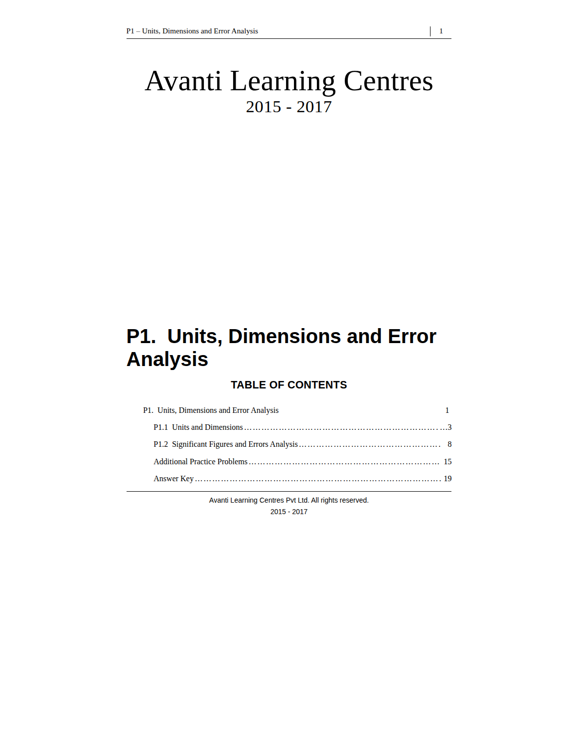| P1 – Units, Dimensions and Error Analysis | 1 |
Avanti Learning Centres
2015 - 2017
P1. Units, Dimensions and Error Analysis
TABLE OF CONTENTS
P1. Units, Dimensions and Error Analysis 1
P1.1 Units and Dimensions ………………………………………………………………………………………………………………… …3
P1.2 Significant Figures and Errors Analysis ………………………………………………………………………………… 8
Additional Practice Problems ………………………………………………………………………………………………………… 15
Answer Key …………………………………………………………………………………………………………………………… 19
Avanti Learning Centres Pvt Ltd. All rights reserved.
2015 - 2017